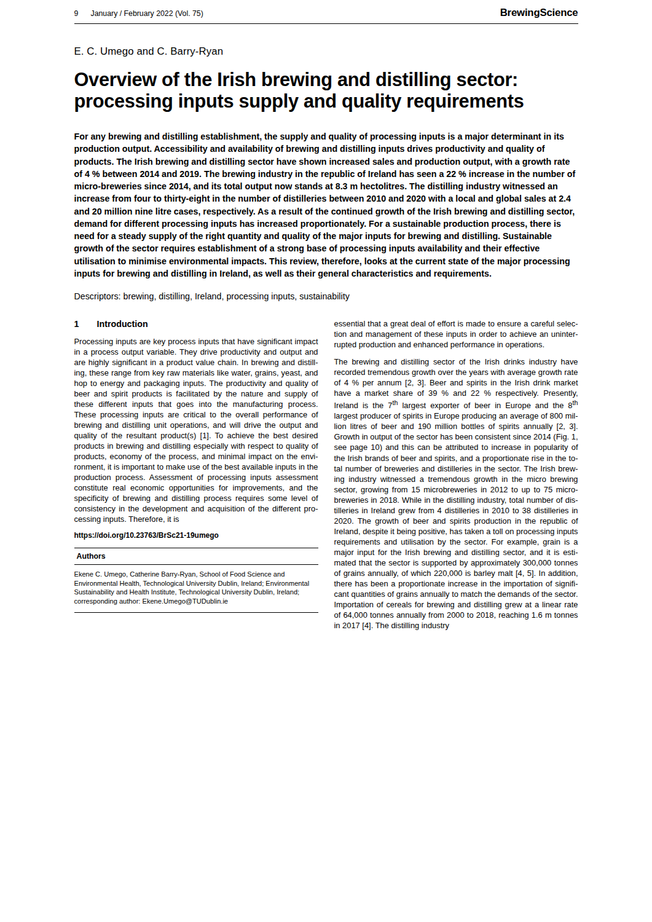9 January / February 2022 (Vol. 75) BrewingScience
E. C. Umego and C. Barry-Ryan
Overview of the Irish brewing and distilling sector: processing inputs supply and quality requirements
For any brewing and distilling establishment, the supply and quality of processing inputs is a major determinant in its production output. Accessibility and availability of brewing and distilling inputs drives productivity and quality of products. The Irish brewing and distilling sector have shown increased sales and production output, with a growth rate of 4 % between 2014 and 2019. The brewing industry in the republic of Ireland has seen a 22 % increase in the number of micro-breweries since 2014, and its total output now stands at 8.3 m hectolitres. The distilling industry witnessed an increase from four to thirty-eight in the number of distilleries between 2010 and 2020 with a local and global sales at 2.4 and 20 million nine litre cases, respectively. As a result of the continued growth of the Irish brewing and distilling sector, demand for different processing inputs has increased proportionately. For a sustainable production process, there is need for a steady supply of the right quantity and quality of the major inputs for brewing and distilling. Sustainable growth of the sector requires establishment of a strong base of processing inputs availability and their effective utilisation to minimise environmental impacts. This review, therefore, looks at the current state of the major processing inputs for brewing and distilling in Ireland, as well as their general characteristics and requirements.
Descriptors: brewing, distilling, Ireland, processing inputs, sustainability
1 Introduction
Processing inputs are key process inputs that have significant impact in a process output variable. They drive productivity and output and are highly significant in a product value chain. In brewing and distilling, these range from key raw materials like water, grains, yeast, and hop to energy and packaging inputs. The productivity and quality of beer and spirit products is facilitated by the nature and supply of these different inputs that goes into the manufacturing process. These processing inputs are critical to the overall performance of brewing and distilling unit operations, and will drive the output and quality of the resultant product(s) [1]. To achieve the best desired products in brewing and distilling especially with respect to quality of products, economy of the process, and minimal impact on the environment, it is important to make use of the best available inputs in the production process. Assessment of processing inputs assessment constitute real economic opportunities for improvements, and the specificity of brewing and distilling process requires some level of consistency in the development and acquisition of the different processing inputs. Therefore, it is
https://doi.org/10.23763/BrSc21-19umego
Authors
Ekene C. Umego, Catherine Barry-Ryan, School of Food Science and Environmental Health, Technological University Dublin, Ireland; Environmental Sustainability and Health Institute, Technological University Dublin, Ireland; corresponding author: Ekene.Umego@TUDublin.ie
essential that a great deal of effort is made to ensure a careful selection and management of these inputs in order to achieve an uninterrupted production and enhanced performance in operations.
The brewing and distilling sector of the Irish drinks industry have recorded tremendous growth over the years with average growth rate of 4 % per annum [2, 3]. Beer and spirits in the Irish drink market have a market share of 39 % and 22 % respectively. Presently, Ireland is the 7th largest exporter of beer in Europe and the 8th largest producer of spirits in Europe producing an average of 800 million litres of beer and 190 million bottles of spirits annually [2, 3]. Growth in output of the sector has been consistent since 2014 (Fig. 1, see page 10) and this can be attributed to increase in popularity of the Irish brands of beer and spirits, and a proportionate rise in the total number of breweries and distilleries in the sector. The Irish brewing industry witnessed a tremendous growth in the micro brewing sector, growing from 15 microbreweries in 2012 to up to 75 microbreweries in 2018. While in the distilling industry, total number of distilleries in Ireland grew from 4 distilleries in 2010 to 38 distilleries in 2020. The growth of beer and spirits production in the republic of Ireland, despite it being positive, has taken a toll on processing inputs requirements and utilisation by the sector. For example, grain is a major input for the Irish brewing and distilling sector, and it is estimated that the sector is supported by approximately 300,000 tonnes of grains annually, of which 220,000 is barley malt [4, 5]. In addition, there has been a proportionate increase in the importation of significant quantities of grains annually to match the demands of the sector. Importation of cereals for brewing and distilling grew at a linear rate of 64,000 tonnes annually from 2000 to 2018, reaching 1.6 m tonnes in 2017 [4]. The distilling industry